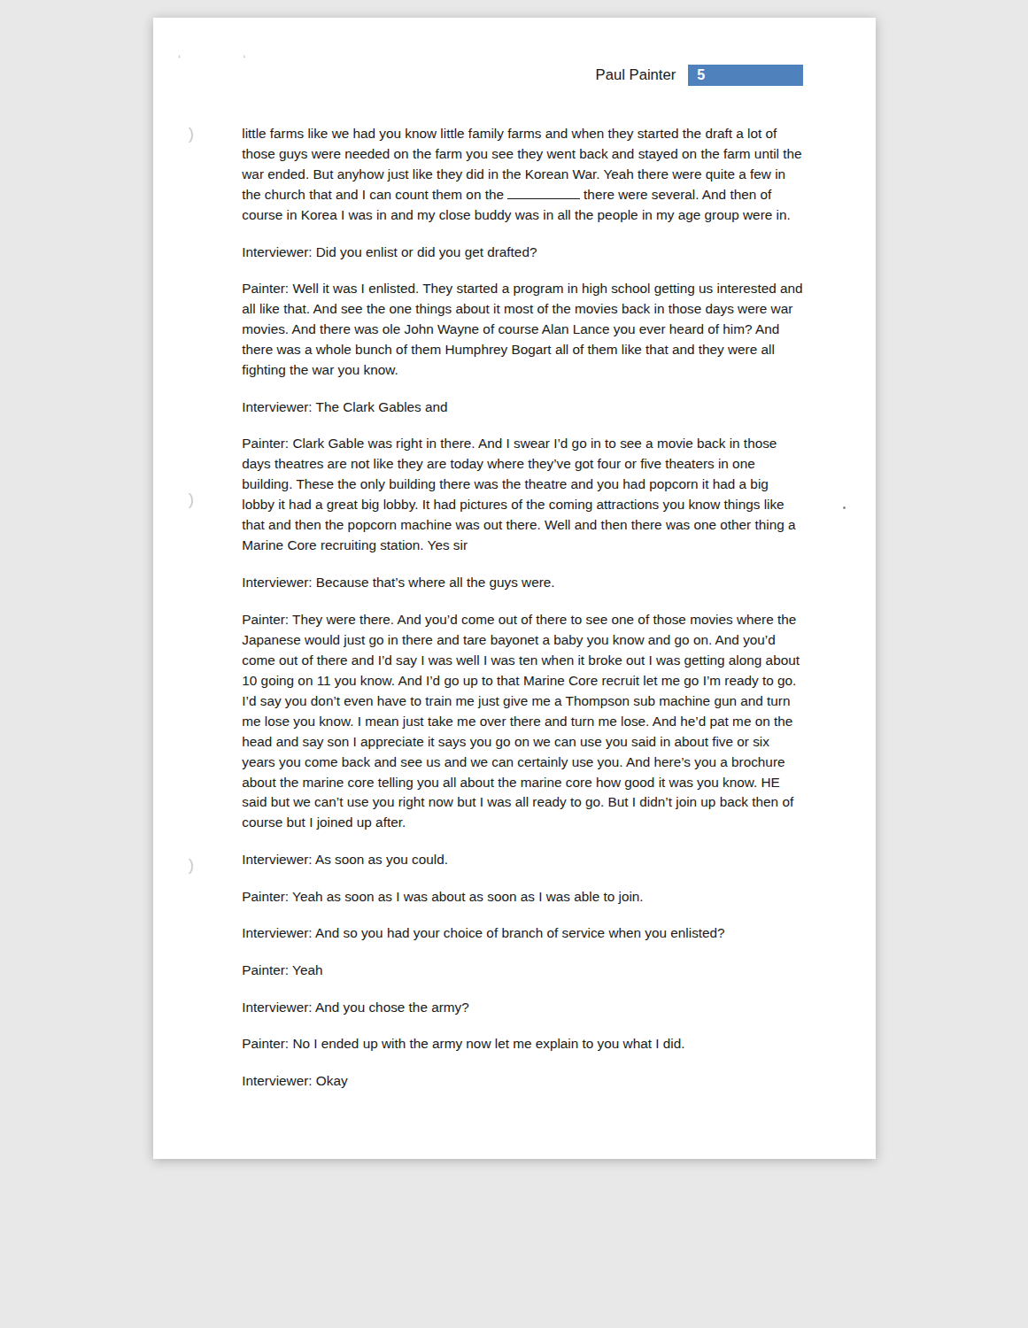‘ ‘
)
)
)
Paul Painter 5
little farms like we had you know little family farms and when they started the draft a lot of those guys were needed on the farm you see they went back and stayed on the farm until the war ended. But anyhow just like they did in the Korean War. Yeah there were quite a few in the church that and I can count them on the there were several. And then of course in Korea I was in and my close buddy was in all the people in my age group were in.
Interviewer: Did you enlist or did you get drafted?
Painter: Well it was I enlisted. They started a program in high school getting us interested and all like that. And see the one things about it most of the movies back in those days were war movies. And there was ole John Wayne of course Alan Lance you ever heard of him? And there was a whole bunch of them Humphrey Bogart all of them like that and they were all fighting the war you know.
Interviewer: The Clark Gables and
Painter: Clark Gable was right in there. And I swear I’d go in to see a movie back in those days theatres are not like they are today where they’ve got four or five theaters in one building. These the only building there was the theatre and you had popcorn it had a big lobby it had a great big lobby. It had pictures of the coming attractions you know things like that and then the popcorn machine was out there. Well and then there was one other thing a Marine Core recruiting station. Yes sir
Interviewer: Because that’s where all the guys were.
Painter: They were there. And you’d come out of there to see one of those movies where the Japanese would just go in there and tare bayonet a baby you know and go on. And you’d come out of there and I’d say I was well I was ten when it broke out I was getting along about 10 going on 11 you know. And I’d go up to that Marine Core recruit let me go I’m ready to go. I’d say you don’t even have to train me just give me a Thompson sub machine gun and turn me lose you know. I mean just take me over there and turn me lose. And he’d pat me on the head and say son I appreciate it says you go on we can use you said in about five or six years you come back and see us and we can certainly use you. And here’s you a brochure about the marine core telling you all about the marine core how good it was you know. HE said but we can’t use you right now but I was all ready to go. But I didn’t join up back then of course but I joined up after.
Interviewer: As soon as you could.
Painter: Yeah as soon as I was about as soon as I was able to join.
Interviewer: And so you had your choice of branch of service when you enlisted?
Painter: Yeah
Interviewer: And you chose the army?
Painter: No I ended up with the army now let me explain to you what I did.
Interviewer: Okay